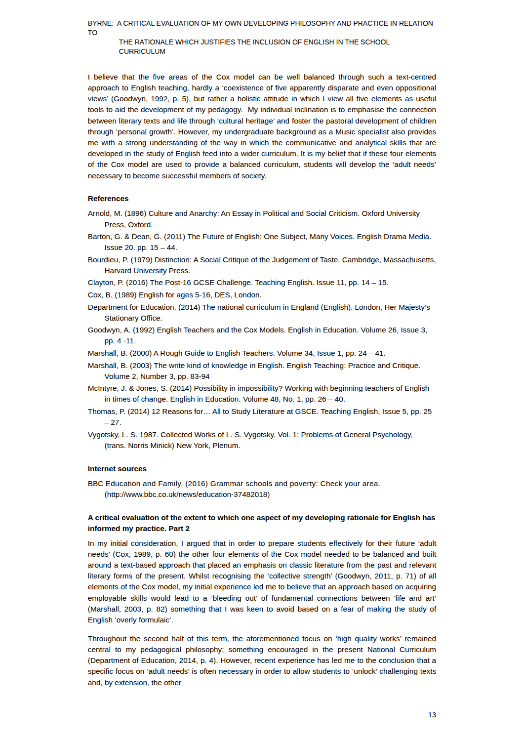Byrne: A critical evaluation of my own developing philosophy and practice in relation to the rationale which justifies the inclusion of English in the school curriculum
I believe that the five areas of the Cox model can be well balanced through such a text-centred approach to English teaching, hardly a ‘coexistence of five apparently disparate and even oppositional views’ (Goodwyn, 1992, p. 5), but rather a holistic attitude in which I view all five elements as useful tools to aid the development of my pedagogy. My individual inclination is to emphasise the connection between literary texts and life through ‘cultural heritage’ and foster the pastoral development of children through ‘personal growth’. However, my undergraduate background as a Music specialist also provides me with a strong understanding of the way in which the communicative and analytical skills that are developed in the study of English feed into a wider curriculum. It is my belief that if these four elements of the Cox model are used to provide a balanced curriculum, students will develop the ‘adult needs’ necessary to become successful members of society.
References
Arnold, M. (1896) Culture and Anarchy: An Essay in Political and Social Criticism. Oxford University Press, Oxford.
Barton, G. & Dean, G. (2011) The Future of English: One Subject, Many Voices. English Drama Media. Issue 20. pp. 15 – 44.
Bourdieu, P. (1979) Distinction: A Social Critique of the Judgement of Taste. Cambridge, Massachusetts, Harvard University Press.
Clayton, P. (2016) The Post-16 GCSE Challenge. Teaching English. Issue 11, pp. 14 – 15.
Cox, B. (1989) English for ages 5-16, DES, London.
Department for Education. (2014) The national curriculum in England (English). London, Her Majesty’s Stationary Office.
Goodwyn, A. (1992) English Teachers and the Cox Models. English in Education. Volume 26, Issue 3, pp. 4 -11.
Marshall, B. (2000) A Rough Guide to English Teachers. Volume 34, Issue 1, pp. 24 – 41.
Marshall, B. (2003) The write kind of knowledge in English. English Teaching: Practice and Critique. Volume 2, Number 3, pp. 83-94
McIntyre, J. & Jones, S. (2014) Possibility in impossibility? Working with beginning teachers of English in times of change. English in Education. Volume 48, No. 1, pp. 26 – 40.
Thomas, P. (2014) 12 Reasons for… All to Study Literature at GSCE. Teaching English, Issue 5, pp. 25 – 27.
Vygotsky, L. S. 1987. Collected Works of L. S. Vygotsky, Vol. 1: Problems of General Psychology, (trans. Norris Minick) New York, Plenum.
Internet sources
BBC Education and Family. (2016) Grammar schools and poverty: Check your area.
(http://www.bbc.co.uk/news/education-37482018)
A critical evaluation of the extent to which one aspect of my developing rationale for English has informed my practice. Part 2
In my initial consideration, I argued that in order to prepare students effectively for their future ‘adult needs’ (Cox, 1989, p. 60) the other four elements of the Cox model needed to be balanced and built around a text-based approach that placed an emphasis on classic literature from the past and relevant literary forms of the present. Whilst recognising the ‘collective strength’ (Goodwyn, 2011, p. 71) of all elements of the Cox model, my initial experience led me to believe that an approach based on acquiring employable skills would lead to a ‘bleeding out’ of fundamental connections between ‘life and art’ (Marshall, 2003, p. 82) something that I was keen to avoid based on a fear of making the study of English ‘overly formulaic’.
Throughout the second half of this term, the aforementioned focus on ‘high quality works’ remained central to my pedagogical philosophy; something encouraged in the present National Curriculum (Department of Education, 2014, p. 4). However, recent experience has led me to the conclusion that a specific focus on ‘adult needs’ is often necessary in order to allow students to ‘unlock’ challenging texts and, by extension, the other
13